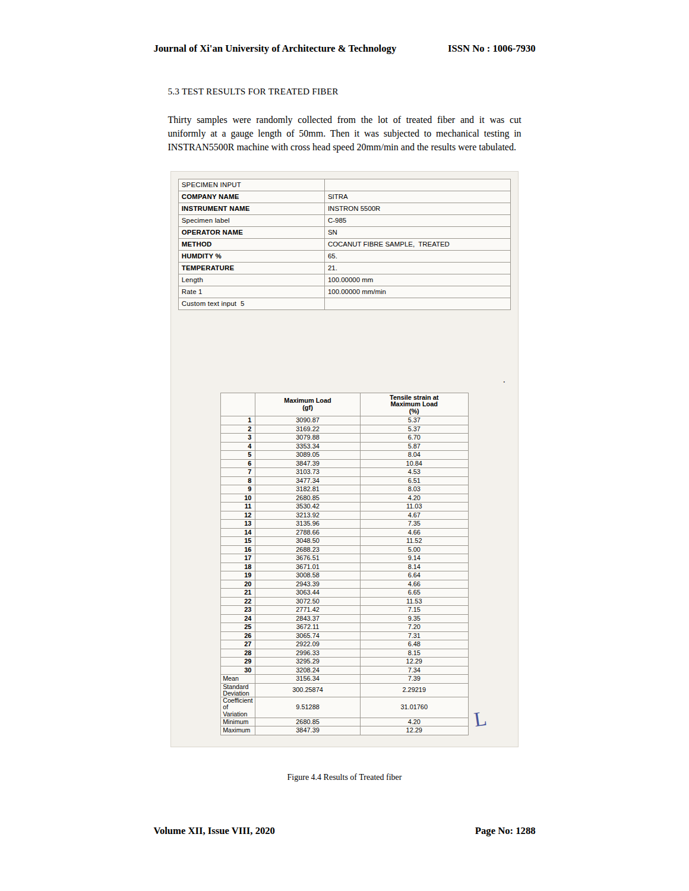Journal of Xi'an University of Architecture & Technology
ISSN No : 1006-7930
5.3 TEST RESULTS FOR TREATED FIBER
Thirty samples were randomly collected from the lot of treated fiber and it was cut uniformly at a gauge length of 50mm. Then it was subjected to mechanical testing in INSTRAN5500R machine with cross head speed 20mm/min and the results were tabulated.
.
| SPECIMEN INPUT | |
| COMPANY NAME | SITRA |
| INSTRUMENT NAME | INSTRON 5500R |
| Specimen label | C-985 |
| OPERATOR NAME | SN |
| METHOD | COCANUT FIBRE SAMPLE, TREATED |
| HUMDITY % | 65. |
| TEMPERATURE | 21. |
| Length | 100.00000 mm |
| Rate 1 | 100.00000 mm/min |
| Custom text input 5 | |
| | Maximum Load (gf) | Tensile strain at Maximum Load (%) |
| --- | --- | --- |
| 1 | 3090.87 | 5.37 |
| 2 | 3169.22 | 5.37 |
| 3 | 3079.88 | 6.70 |
| 4 | 3353.34 | 5.87 |
| 5 | 3089.05 | 8.04 |
| 6 | 3847.39 | 10.84 |
| 7 | 3103.73 | 4.53 |
| 8 | 3477.34 | 6.51 |
| 9 | 3182.81 | 8.03 |
| 10 | 2680.85 | 4.20 |
| 11 | 3530.42 | 11.03 |
| 12 | 3213.92 | 4.67 |
| 13 | 3135.96 | 7.35 |
| 14 | 2788.66 | 4.66 |
| 15 | 3048.50 | 11.52 |
| 16 | 2688.23 | 5.00 |
| 17 | 3676.51 | 9.14 |
| 18 | 3671.01 | 8.14 |
| 19 | 3008.58 | 6.64 |
| 20 | 2943.39 | 4.66 |
| 21 | 3063.44 | 6.65 |
| 22 | 3072.50 | 11.53 |
| 23 | 2771.42 | 7.15 |
| 24 | 2843.37 | 9.35 |
| 25 | 3672.11 | 7.20 |
| 26 | 3065.74 | 7.31 |
| 27 | 2922.09 | 6.48 |
| 28 | 2996.33 | 8.15 |
| 29 | 3295.29 | 12.29 |
| 30 | 3208.24 | 7.34 |
| Mean | 3156.34 | 7.39 |
| Standard Deviation | 300.25874 | 2.29219 |
| Coefficient of Variation | 9.51288 | 31.01760 |
| Minimum | 2680.85 | 4.20 |
| Maximum | 3847.39 | 12.29 |
L
Figure 4.4 Results of Treated fiber
Volume XII, Issue VIII, 2020
Page No: 1288